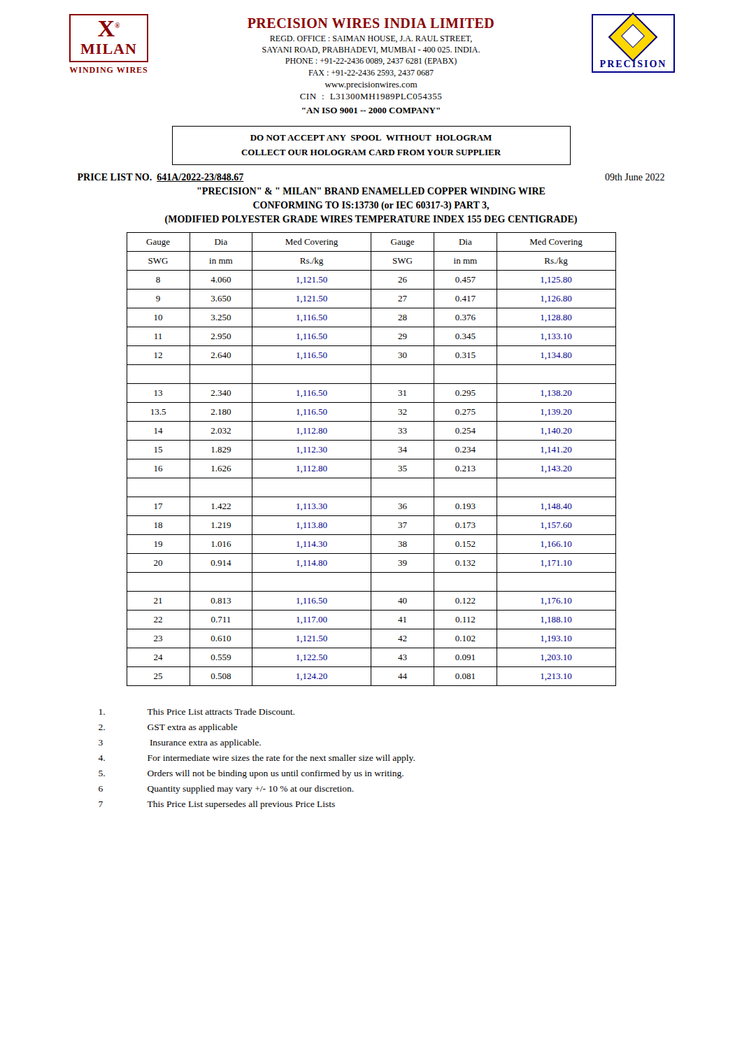X®
MILAN
WINDING WIRES
PRECISION WIRES INDIA LIMITED
REGD. OFFICE : SAIMAN HOUSE, J.A. RAUL STREET,
SAYANI ROAD, PRABHADEVI, MUMBAI - 400 025. INDIA.
PHONE : +91-22-2436 0089, 2437 6281 (EPABX)
FAX : +91-22-2436 2593, 2437 0687
www.precisionwires.com
CIN : L31300MH1989PLC054355
"AN ISO 9001 -- 2000 COMPANY"
PRECISION
DO NOT ACCEPT ANY SPOOL WITHOUT HOLOGRAM
COLLECT OUR HOLOGRAM CARD FROM YOUR SUPPLIER
PRICE LIST NO. 641A/2022-23/848.67
09th June 2022
"PRECISION" & " MILAN" BRAND ENAMELLED COPPER WINDING WIRE
CONFORMING TO IS:13730 (or IEC 60317-3) PART 3,
(MODIFIED POLYESTER GRADE WIRES TEMPERATURE INDEX 155 DEG CENTIGRADE)
| Gauge | Dia | Med Covering | Gauge | Dia | Med Covering |
| --- | --- | --- | --- | --- | --- |
| SWG | in mm | Rs./kg | SWG | in mm | Rs./kg |
| 8 | 4.060 | 1,121.50 | 26 | 0.457 | 1,125.80 |
| 9 | 3.650 | 1,121.50 | 27 | 0.417 | 1,126.80 |
| 10 | 3.250 | 1,116.50 | 28 | 0.376 | 1,128.80 |
| 11 | 2.950 | 1,116.50 | 29 | 0.345 | 1,133.10 |
| 12 | 2.640 | 1,116.50 | 30 | 0.315 | 1,134.80 |
| 13 | 2.340 | 1,116.50 | 31 | 0.295 | 1,138.20 |
| 13.5 | 2.180 | 1,116.50 | 32 | 0.275 | 1,139.20 |
| 14 | 2.032 | 1,112.80 | 33 | 0.254 | 1,140.20 |
| 15 | 1.829 | 1,112.30 | 34 | 0.234 | 1,141.20 |
| 16 | 1.626 | 1,112.80 | 35 | 0.213 | 1,143.20 |
| 17 | 1.422 | 1,113.30 | 36 | 0.193 | 1,148.40 |
| 18 | 1.219 | 1,113.80 | 37 | 0.173 | 1,157.60 |
| 19 | 1.016 | 1,114.30 | 38 | 0.152 | 1,166.10 |
| 20 | 0.914 | 1,114.80 | 39 | 0.132 | 1,171.10 |
| 21 | 0.813 | 1,116.50 | 40 | 0.122 | 1,176.10 |
| 22 | 0.711 | 1,117.00 | 41 | 0.112 | 1,188.10 |
| 23 | 0.610 | 1,121.50 | 42 | 0.102 | 1,193.10 |
| 24 | 0.559 | 1,122.50 | 43 | 0.091 | 1,203.10 |
| 25 | 0.508 | 1,124.20 | 44 | 0.081 | 1,213.10 |
| 1. | This Price List attracts Trade Discount. |
| 2. | GST extra as applicable |
| 3 | Insurance extra as applicable. |
| 4. | For intermediate wire sizes the rate for the next smaller size will apply. |
| 5. | Orders will not be binding upon us until confirmed by us in writing. |
| 6 | Quantity supplied may vary +/- 10 % at our discretion. |
| 7 | This Price List supersedes all previous Price Lists |